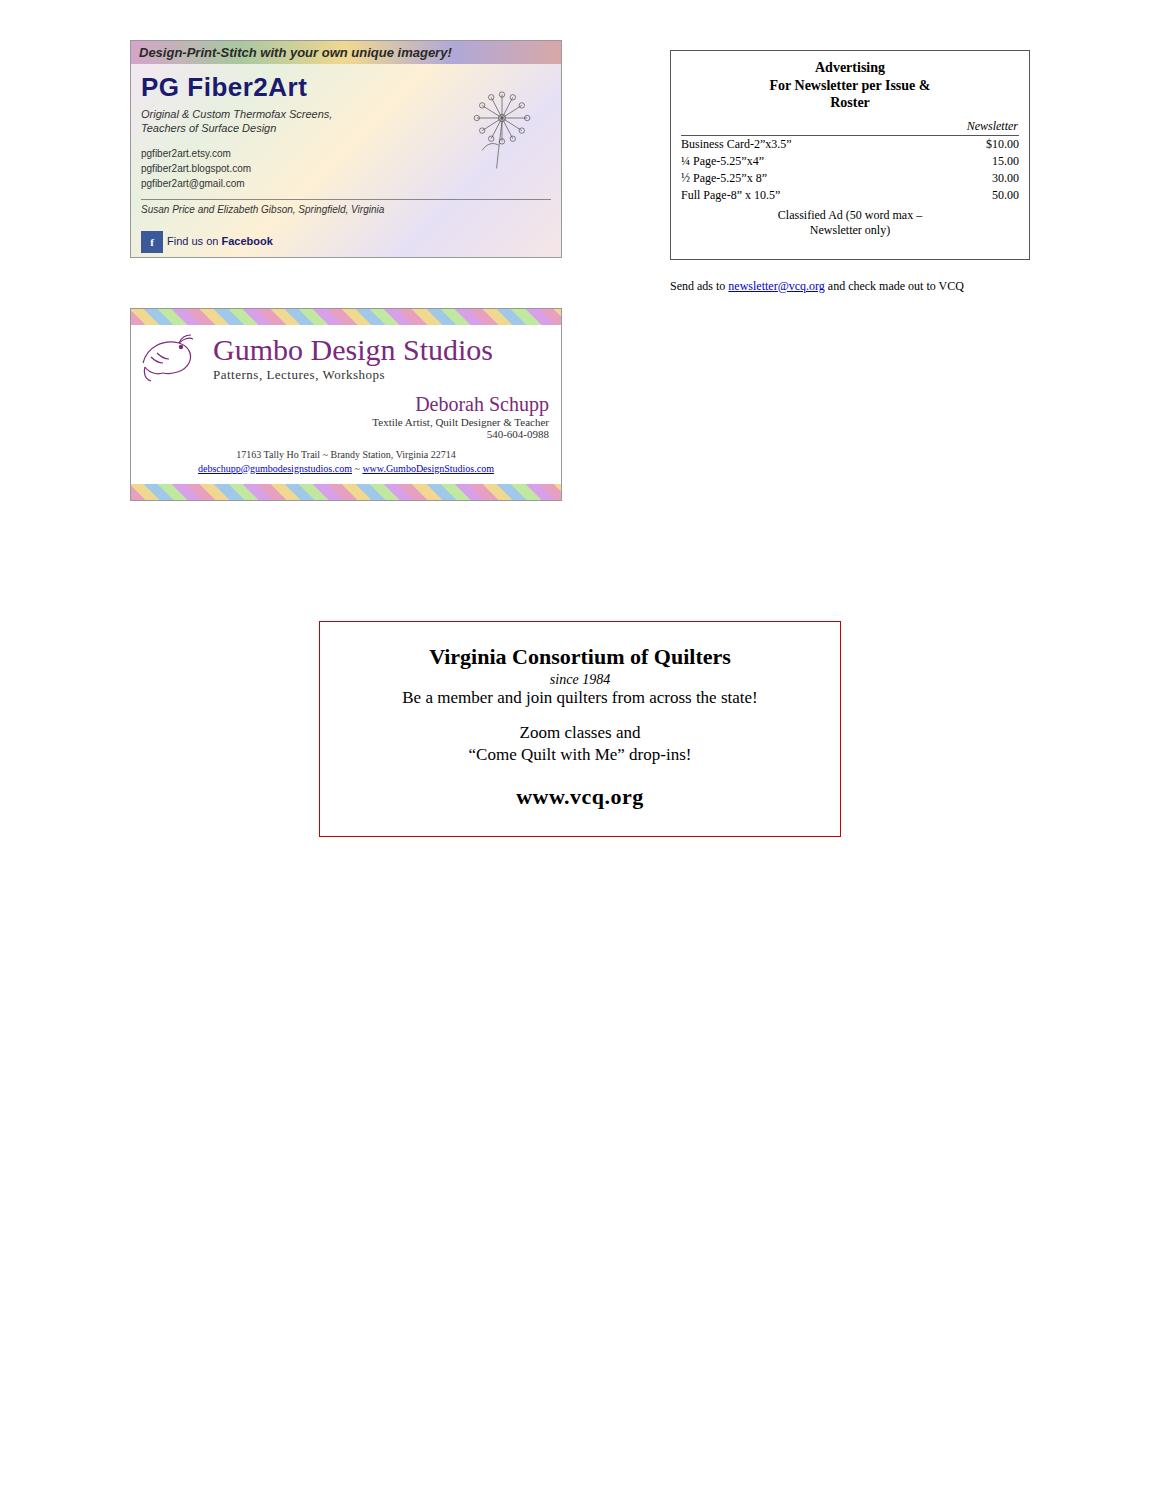Design‑Print‑Stitch with your own unique imagery!
PG Fiber2Art
Original & Custom Thermofax Screens,
Teachers of Surface Design
pgfiber2art.etsy.com
pgfiber2art.blogspot.com
pgfiber2art@gmail.com
Susan Price and Elizabeth Gibson, Springfield, Virginia
f Find us on Facebook
Gumbo Design Studios
Patterns, Lectures, Workshops
Deborah Schupp
Textile Artist, Quilt Designer & Teacher
540-604-0988
17163 Tally Ho Trail ~ Brandy Station, Virginia 22714
debschupp@gumbodesignstudios.com ~ www.GumboDesignStudios.com
Advertising
For Newsletter per Issue &
Roster
| | Newsletter |
| --- | --- |
| Business Card-2”x3.5” | $10.00 |
| ¼ Page-5.25”x4” | 15.00 |
| ½ Page-5.25”x 8” | 30.00 |
| Full Page-8” x 10.5” | 50.00 |
Classified Ad (50 word max –
Newsletter only)
Send ads to newsletter@vcq.org and check made out to VCQ
Virginia Consortium of Quilters
since 1984
Be a member and join quilters from across the state!
Zoom classes and
“Come Quilt with Me” drop-ins!
www.vcq.org